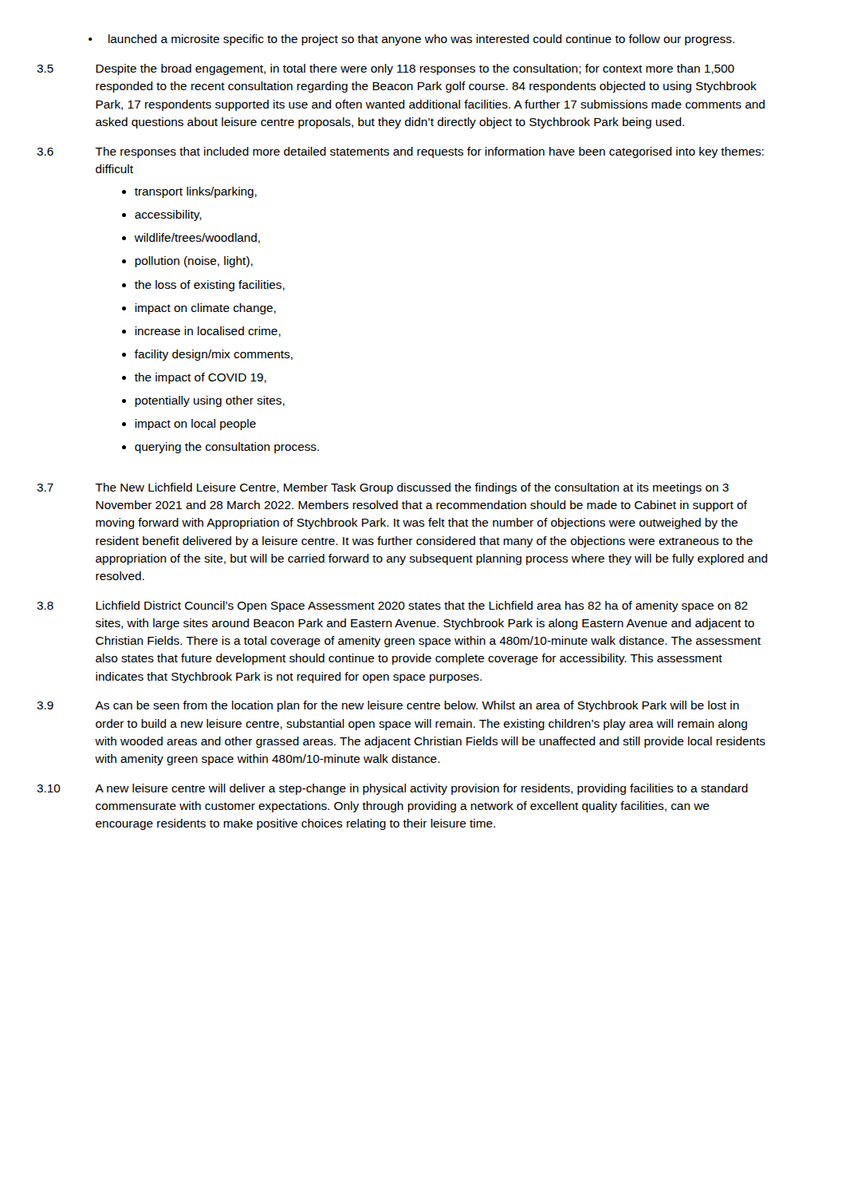• launched a microsite specific to the project so that anyone who was interested could continue to follow our progress.
3.5 Despite the broad engagement, in total there were only 118 responses to the consultation; for context more than 1,500 responded to the recent consultation regarding the Beacon Park golf course. 84 respondents objected to using Stychbrook Park, 17 respondents supported its use and often wanted additional facilities. A further 17 submissions made comments and asked questions about leisure centre proposals, but they didn’t directly object to Stychbrook Park being used.
3.6 The responses that included more detailed statements and requests for information have been categorised into key themes: difficult
transport links/parking,
accessibility,
wildlife/trees/woodland,
pollution (noise, light),
the loss of existing facilities,
impact on climate change,
increase in localised crime,
facility design/mix comments,
the impact of COVID 19,
potentially using other sites,
impact on local people
querying the consultation process.
3.7 The New Lichfield Leisure Centre, Member Task Group discussed the findings of the consultation at its meetings on 3 November 2021 and 28 March 2022. Members resolved that a recommendation should be made to Cabinet in support of moving forward with Appropriation of Stychbrook Park. It was felt that the number of objections were outweighed by the resident benefit delivered by a leisure centre. It was further considered that many of the objections were extraneous to the appropriation of the site, but will be carried forward to any subsequent planning process where they will be fully explored and resolved.
3.8 Lichfield District Council’s Open Space Assessment 2020 states that the Lichfield area has 82 ha of amenity space on 82 sites, with large sites around Beacon Park and Eastern Avenue. Stychbrook Park is along Eastern Avenue and adjacent to Christian Fields. There is a total coverage of amenity green space within a 480m/10-minute walk distance. The assessment also states that future development should continue to provide complete coverage for accessibility. This assessment indicates that Stychbrook Park is not required for open space purposes.
3.9 As can be seen from the location plan for the new leisure centre below. Whilst an area of Stychbrook Park will be lost in order to build a new leisure centre, substantial open space will remain. The existing children’s play area will remain along with wooded areas and other grassed areas. The adjacent Christian Fields will be unaffected and still provide local residents with amenity green space within 480m/10-minute walk distance.
3.10 A new leisure centre will deliver a step-change in physical activity provision for residents, providing facilities to a standard commensurate with customer expectations. Only through providing a network of excellent quality facilities, can we encourage residents to make positive choices relating to their leisure time.